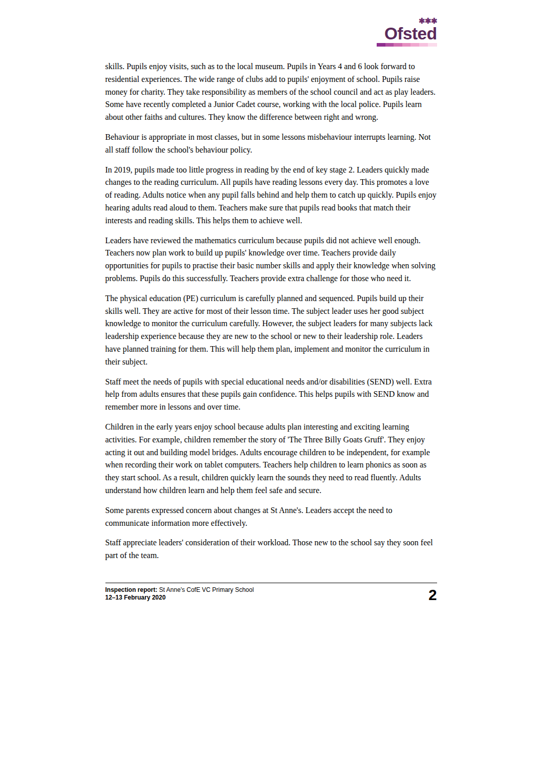✱✱✱
Ofsted
skills. Pupils enjoy visits, such as to the local museum. Pupils in Years 4 and 6 look forward to residential experiences. The wide range of clubs add to pupils' enjoyment of school. Pupils raise money for charity. They take responsibility as members of the school council and act as play leaders. Some have recently completed a Junior Cadet course, working with the local police. Pupils learn about other faiths and cultures. They know the difference between right and wrong.
Behaviour is appropriate in most classes, but in some lessons misbehaviour interrupts learning. Not all staff follow the school's behaviour policy.
In 2019, pupils made too little progress in reading by the end of key stage 2. Leaders quickly made changes to the reading curriculum. All pupils have reading lessons every day. This promotes a love of reading. Adults notice when any pupil falls behind and help them to catch up quickly. Pupils enjoy hearing adults read aloud to them. Teachers make sure that pupils read books that match their interests and reading skills. This helps them to achieve well.
Leaders have reviewed the mathematics curriculum because pupils did not achieve well enough. Teachers now plan work to build up pupils' knowledge over time. Teachers provide daily opportunities for pupils to practise their basic number skills and apply their knowledge when solving problems. Pupils do this successfully. Teachers provide extra challenge for those who need it.
The physical education (PE) curriculum is carefully planned and sequenced. Pupils build up their skills well. They are active for most of their lesson time. The subject leader uses her good subject knowledge to monitor the curriculum carefully. However, the subject leaders for many subjects lack leadership experience because they are new to the school or new to their leadership role. Leaders have planned training for them. This will help them plan, implement and monitor the curriculum in their subject.
Staff meet the needs of pupils with special educational needs and/or disabilities (SEND) well. Extra help from adults ensures that these pupils gain confidence. This helps pupils with SEND know and remember more in lessons and over time.
Children in the early years enjoy school because adults plan interesting and exciting learning activities. For example, children remember the story of 'The Three Billy Goats Gruff'. They enjoy acting it out and building model bridges. Adults encourage children to be independent, for example when recording their work on tablet computers. Teachers help children to learn phonics as soon as they start school. As a result, children quickly learn the sounds they need to read fluently. Adults understand how children learn and help them feel safe and secure.
Some parents expressed concern about changes at St Anne's. Leaders accept the need to communicate information more effectively.
Staff appreciate leaders' consideration of their workload. Those new to the school say they soon feel part of the team.
Inspection report: St Anne's CofE VC Primary School
12–13 February 2020
2